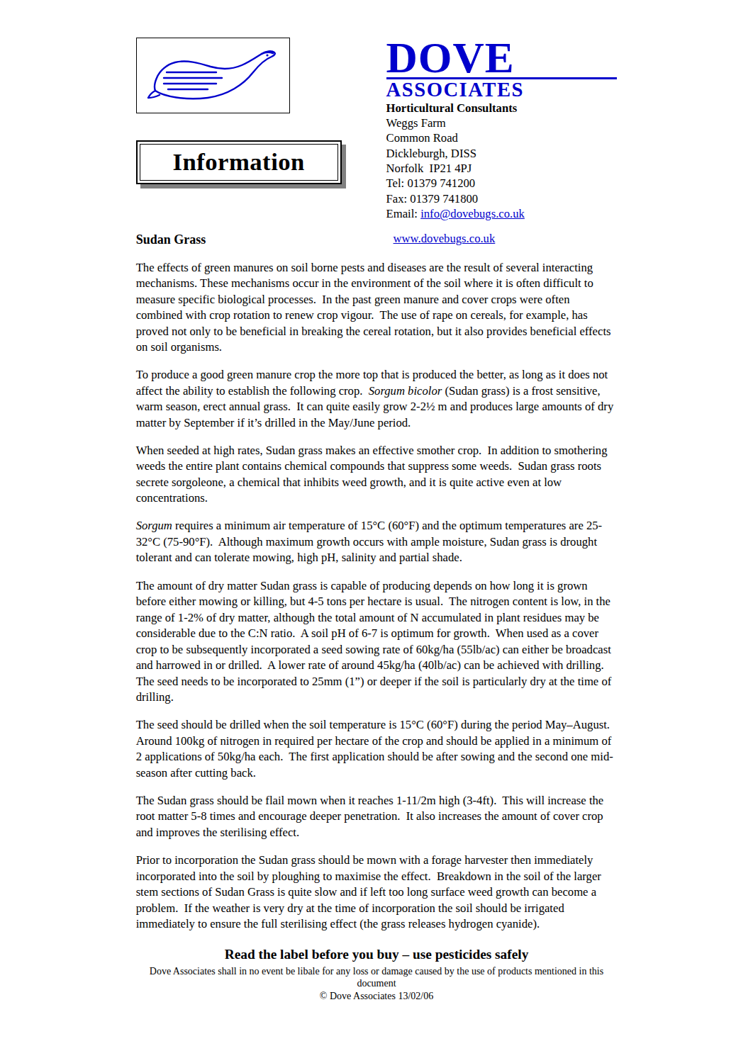| Information | DOVE ASSOCIATES Horticultural Consultants Weggs Farm Common Road Dickleburgh, DISS Norfolk IP21 4PJ Tel: 01379 741200 Fax: 01379 741800 Email: info@dovebugs.co.uk |
| Sudan Grass | www.dovebugs.co.uk |
The effects of green manures on soil borne pests and diseases are the result of several interacting mechanisms. These mechanisms occur in the environment of the soil where it is often difficult to measure specific biological processes. In the past green manure and cover crops were often combined with crop rotation to renew crop vigour. The use of rape on cereals, for example, has proved not only to be beneficial in breaking the cereal rotation, but it also provides beneficial effects on soil organisms.
To produce a good green manure crop the more top that is produced the better, as long as it does not affect the ability to establish the following crop. Sorgum bicolor (Sudan grass) is a frost sensitive, warm season, erect annual grass. It can quite easily grow 2-2½ m and produces large amounts of dry matter by September if it’s drilled in the May/June period.
When seeded at high rates, Sudan grass makes an effective smother crop. In addition to smothering weeds the entire plant contains chemical compounds that suppress some weeds. Sudan grass roots secrete sorgoleone, a chemical that inhibits weed growth, and it is quite active even at low concentrations.
Sorgum requires a minimum air temperature of 15°C (60°F) and the optimum temperatures are 25-32°C (75-90°F). Although maximum growth occurs with ample moisture, Sudan grass is drought tolerant and can tolerate mowing, high pH, salinity and partial shade.
The amount of dry matter Sudan grass is capable of producing depends on how long it is grown before either mowing or killing, but 4-5 tons per hectare is usual. The nitrogen content is low, in the range of 1-2% of dry matter, although the total amount of N accumulated in plant residues may be considerable due to the C:N ratio. A soil pH of 6-7 is optimum for growth. When used as a cover crop to be subsequently incorporated a seed sowing rate of 60kg/ha (55lb/ac) can either be broadcast and harrowed in or drilled. A lower rate of around 45kg/ha (40lb/ac) can be achieved with drilling. The seed needs to be incorporated to 25mm (1”) or deeper if the soil is particularly dry at the time of drilling.
The seed should be drilled when the soil temperature is 15°C (60°F) during the period May–August. Around 100kg of nitrogen in required per hectare of the crop and should be applied in a minimum of 2 applications of 50kg/ha each. The first application should be after sowing and the second one mid-season after cutting back.
The Sudan grass should be flail mown when it reaches 1-11/2m high (3-4ft). This will increase the root matter 5-8 times and encourage deeper penetration. It also increases the amount of cover crop and improves the sterilising effect.
Prior to incorporation the Sudan grass should be mown with a forage harvester then immediately incorporated into the soil by ploughing to maximise the effect. Breakdown in the soil of the larger stem sections of Sudan Grass is quite slow and if left too long surface weed growth can become a problem. If the weather is very dry at the time of incorporation the soil should be irrigated immediately to ensure the full sterilising effect (the grass releases hydrogen cyanide).
Read the label before you buy – use pesticides safely
Dove Associates shall in no event be libale for any loss or damage caused by the use of products mentioned in this document
© Dove Associates 13/02/06